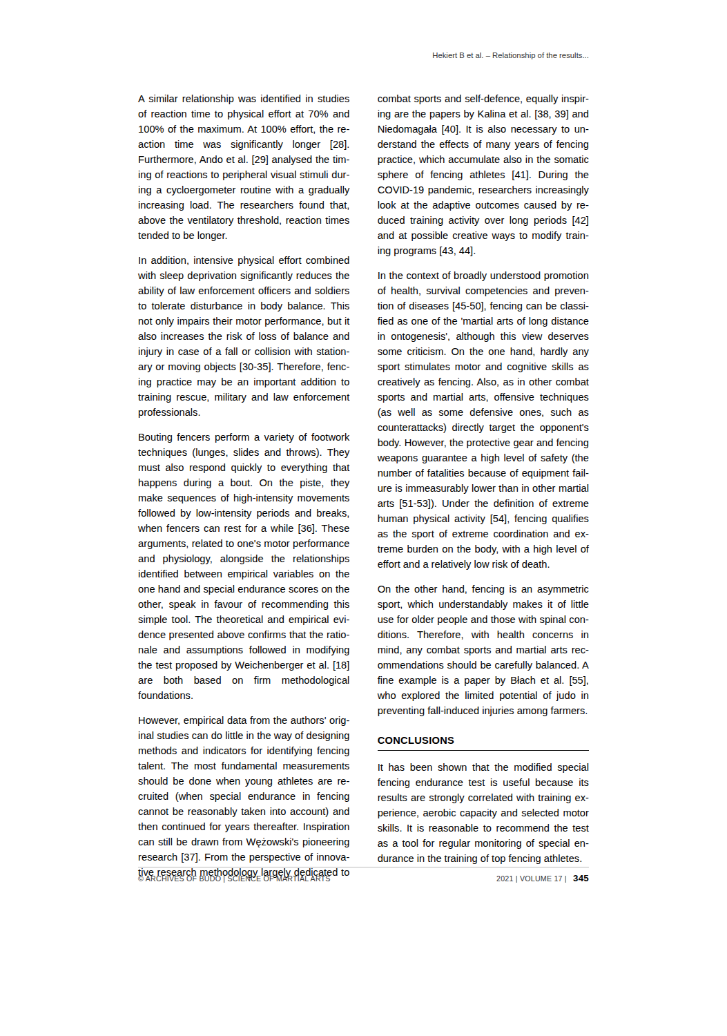Hekiert B et al. – Relationship of the results...
A similar relationship was identified in studies of reaction time to physical effort at 70% and 100% of the maximum. At 100% effort, the reaction time was significantly longer [28]. Furthermore, Ando et al. [29] analysed the timing of reactions to peripheral visual stimuli during a cycloergometer routine with a gradually increasing load. The researchers found that, above the ventilatory threshold, reaction times tended to be longer.
In addition, intensive physical effort combined with sleep deprivation significantly reduces the ability of law enforcement officers and soldiers to tolerate disturbance in body balance. This not only impairs their motor performance, but it also increases the risk of loss of balance and injury in case of a fall or collision with stationary or moving objects [30-35]. Therefore, fencing practice may be an important addition to training rescue, military and law enforcement professionals.
Bouting fencers perform a variety of footwork techniques (lunges, slides and throws). They must also respond quickly to everything that happens during a bout. On the piste, they make sequences of high-intensity movements followed by low-intensity periods and breaks, when fencers can rest for a while [36]. These arguments, related to one's motor performance and physiology, alongside the relationships identified between empirical variables on the one hand and special endurance scores on the other, speak in favour of recommending this simple tool. The theoretical and empirical evidence presented above confirms that the rationale and assumptions followed in modifying the test proposed by Weichenberger et al. [18] are both based on firm methodological foundations.
However, empirical data from the authors' original studies can do little in the way of designing methods and indicators for identifying fencing talent. The most fundamental measurements should be done when young athletes are recruited (when special endurance in fencing cannot be reasonably taken into account) and then continued for years thereafter. Inspiration can still be drawn from Wężowski's pioneering research [37]. From the perspective of innovative research methodology largely dedicated to combat sports and self-defence, equally inspiring are the papers by Kalina et al. [38, 39] and Niedomagała [40]. It is also necessary to understand the effects of many years of fencing practice, which accumulate also in the somatic sphere of fencing athletes [41]. During the COVID-19 pandemic, researchers increasingly look at the adaptive outcomes caused by reduced training activity over long periods [42] and at possible creative ways to modify training programs [43, 44].
In the context of broadly understood promotion of health, survival competencies and prevention of diseases [45-50], fencing can be classified as one of the 'martial arts of long distance in ontogenesis', although this view deserves some criticism. On the one hand, hardly any sport stimulates motor and cognitive skills as creatively as fencing. Also, as in other combat sports and martial arts, offensive techniques (as well as some defensive ones, such as counterattacks) directly target the opponent's body. However, the protective gear and fencing weapons guarantee a high level of safety (the number of fatalities because of equipment failure is immeasurably lower than in other martial arts [51-53]). Under the definition of extreme human physical activity [54], fencing qualifies as the sport of extreme coordination and extreme burden on the body, with a high level of effort and a relatively low risk of death.
On the other hand, fencing is an asymmetric sport, which understandably makes it of little use for older people and those with spinal conditions. Therefore, with health concerns in mind, any combat sports and martial arts recommendations should be carefully balanced. A fine example is a paper by Błach et al. [55], who explored the limited potential of judo in preventing fall-induced injuries among farmers.
CONCLUSIONS
It has been shown that the modified special fencing endurance test is useful because its results are strongly correlated with training experience, aerobic capacity and selected motor skills. It is reasonable to recommend the test as a tool for regular monitoring of special endurance in the training of top fencing athletes.
© ARCHIVES OF BUDO | SCIENCE OF MARTIAL ARTS
2021 | VOLUME 17 | 345